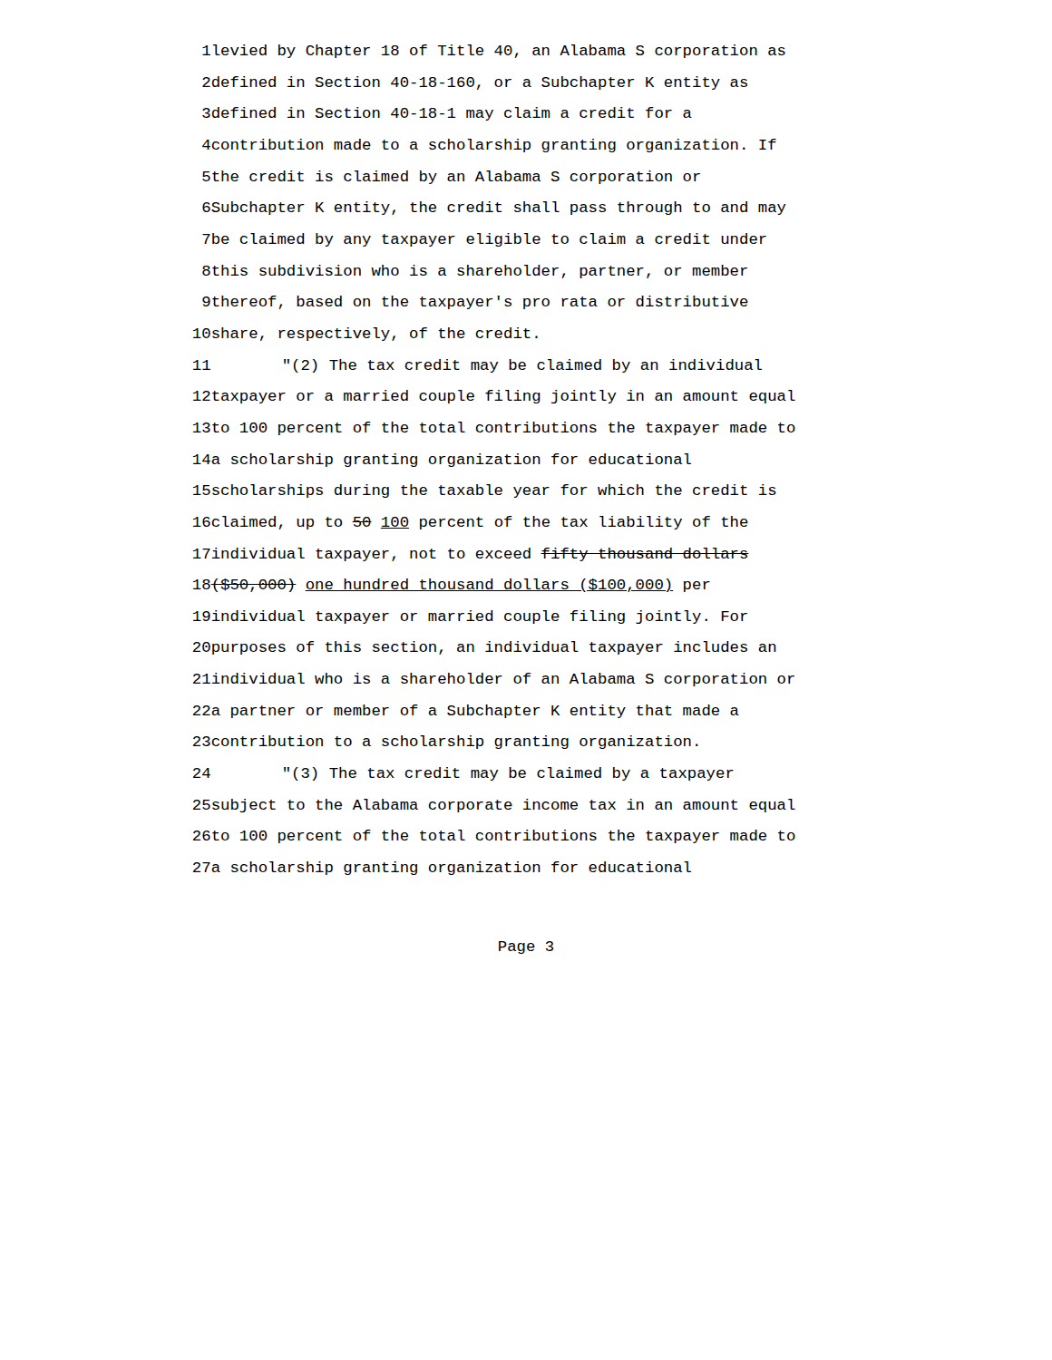| 1 | levied by Chapter 18 of Title 40, an Alabama S corporation as |
| 2 | defined in Section 40-18-160, or a Subchapter K entity as |
| 3 | defined in Section 40-18-1 may claim a credit for a |
| 4 | contribution made to a scholarship granting organization. If |
| 5 | the credit is claimed by an Alabama S corporation or |
| 6 | Subchapter K entity, the credit shall pass through to and may |
| 7 | be claimed by any taxpayer eligible to claim a credit under |
| 8 | this subdivision who is a shareholder, partner, or member |
| 9 | thereof, based on the taxpayer's pro rata or distributive |
| 10 | share, respectively, of the credit. |
| 11 | "(2) The tax credit may be claimed by an individual |
| 12 | taxpayer or a married couple filing jointly in an amount equal |
| 13 | to 100 percent of the total contributions the taxpayer made to |
| 14 | a scholarship granting organization for educational |
| 15 | scholarships during the taxable year for which the credit is |
| 16 | claimed, up to 50 100 percent of the tax liability of the |
| 17 | individual taxpayer, not to exceed fifty thousand dollars |
| 18 | ($50,000) one hundred thousand dollars ($100,000) per |
| 19 | individual taxpayer or married couple filing jointly. For |
| 20 | purposes of this section, an individual taxpayer includes an |
| 21 | individual who is a shareholder of an Alabama S corporation or |
| 22 | a partner or member of a Subchapter K entity that made a |
| 23 | contribution to a scholarship granting organization. |
| 24 | "(3) The tax credit may be claimed by a taxpayer |
| 25 | subject to the Alabama corporate income tax in an amount equal |
| 26 | to 100 percent of the total contributions the taxpayer made to |
| 27 | a scholarship granting organization for educational |
Page 3